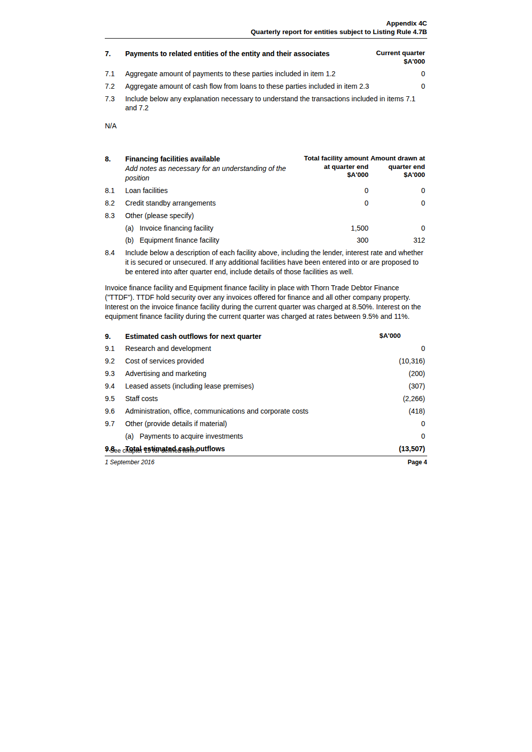Appendix 4C
Quarterly report for entities subject to Listing Rule 4.7B
| 7. | Payments to related entities of the entity and their associates | Current quarter $A'000 |
| 7.1 | Aggregate amount of payments to these parties included in item 1.2 | 0 |
| 7.2 | Aggregate amount of cash flow from loans to these parties included in item 2.3 | 0 |
| 7.3 | Include below any explanation necessary to understand the transactions included in items 7.1 and 7.2 |
N/A
| 8. | Financing facilities available Add notes as necessary for an understanding of the position | Total facility amount at quarter end $A'000 | Amount drawn at quarter end $A'000 |
| 8.1 | Loan facilities | 0 | 0 |
| 8.2 | Credit standby arrangements | 0 | 0 |
| 8.3 | Other (please specify) | | |
| | (a) Invoice financing facility | 1,500 | 0 |
| | (b) Equipment finance facility | 300 | 312 |
| 8.4 | Include below a description of each facility above, including the lender, interest rate and whether it is secured or unsecured. If any additional facilities have been entered into or are proposed to be entered into after quarter end, include details of those facilities as well. |
Invoice finance facility and Equipment finance facility in place with Thorn Trade Debtor Finance ("TTDF"). TTDF hold security over any invoices offered for finance and all other company property. Interest on the invoice finance facility during the current quarter was charged at 8.50%. Interest on the equipment finance facility during the current quarter was charged at rates between 9.5% and 11%.
| 9. | Estimated cash outflows for next quarter | $A'000 |
| 9.1 | Research and development | 0 |
| 9.2 | Cost of services provided | (10,316) |
| 9.3 | Advertising and marketing | (200) |
| 9.4 | Leased assets (including lease premises) | (307) |
| 9.5 | Staff costs | (2,266) |
| 9.6 | Administration, office, communications and corporate costs | (418) |
| 9.7 | Other (provide details if material) | 0 |
| | (a) Payments to acquire investments | 0 |
| 9.8 | Total estimated cash outflows | (13,507) |
+ See chapter 19 for defined terms
1 September 2016 Page 4